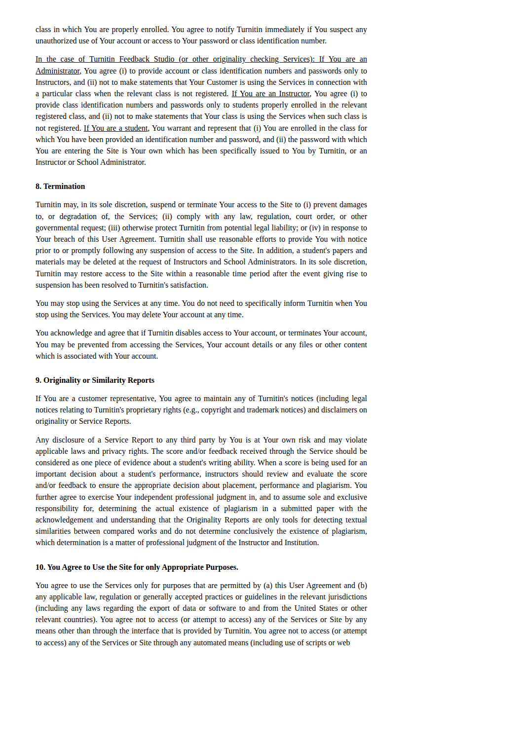class in which You are properly enrolled. You agree to notify Turnitin immediately if You suspect any unauthorized use of Your account or access to Your password or class identification number.
In the case of Turnitin Feedback Studio (or other originality checking Services): If You are an Administrator, You agree (i) to provide account or class identification numbers and passwords only to Instructors, and (ii) not to make statements that Your Customer is using the Services in connection with a particular class when the relevant class is not registered. If You are an Instructor, You agree (i) to provide class identification numbers and passwords only to students properly enrolled in the relevant registered class, and (ii) not to make statements that Your class is using the Services when such class is not registered. If You are a student, You warrant and represent that (i) You are enrolled in the class for which You have been provided an identification number and password, and (ii) the password with which You are entering the Site is Your own which has been specifically issued to You by Turnitin, or an Instructor or School Administrator.
8. Termination
Turnitin may, in its sole discretion, suspend or terminate Your access to the Site to (i) prevent damages to, or degradation of, the Services; (ii) comply with any law, regulation, court order, or other governmental request; (iii) otherwise protect Turnitin from potential legal liability; or (iv) in response to Your breach of this User Agreement. Turnitin shall use reasonable efforts to provide You with notice prior to or promptly following any suspension of access to the Site. In addition, a student's papers and materials may be deleted at the request of Instructors and School Administrators. In its sole discretion, Turnitin may restore access to the Site within a reasonable time period after the event giving rise to suspension has been resolved to Turnitin's satisfaction.
You may stop using the Services at any time. You do not need to specifically inform Turnitin when You stop using the Services. You may delete Your account at any time.
You acknowledge and agree that if Turnitin disables access to Your account, or terminates Your account, You may be prevented from accessing the Services, Your account details or any files or other content which is associated with Your account.
9. Originality or Similarity Reports
If You are a customer representative, You agree to maintain any of Turnitin's notices (including legal notices relating to Turnitin's proprietary rights (e.g., copyright and trademark notices) and disclaimers on originality or Service Reports.
Any disclosure of a Service Report to any third party by You is at Your own risk and may violate applicable laws and privacy rights. The score and/or feedback received through the Service should be considered as one piece of evidence about a student's writing ability. When a score is being used for an important decision about a student's performance, instructors should review and evaluate the score and/or feedback to ensure the appropriate decision about placement, performance and plagiarism. You further agree to exercise Your independent professional judgment in, and to assume sole and exclusive responsibility for, determining the actual existence of plagiarism in a submitted paper with the acknowledgement and understanding that the Originality Reports are only tools for detecting textual similarities between compared works and do not determine conclusively the existence of plagiarism, which determination is a matter of professional judgment of the Instructor and Institution.
10. You Agree to Use the Site for only Appropriate Purposes.
You agree to use the Services only for purposes that are permitted by (a) this User Agreement and (b) any applicable law, regulation or generally accepted practices or guidelines in the relevant jurisdictions (including any laws regarding the export of data or software to and from the United States or other relevant countries). You agree not to access (or attempt to access) any of the Services or Site by any means other than through the interface that is provided by Turnitin. You agree not to access (or attempt to access) any of the Services or Site through any automated means (including use of scripts or web